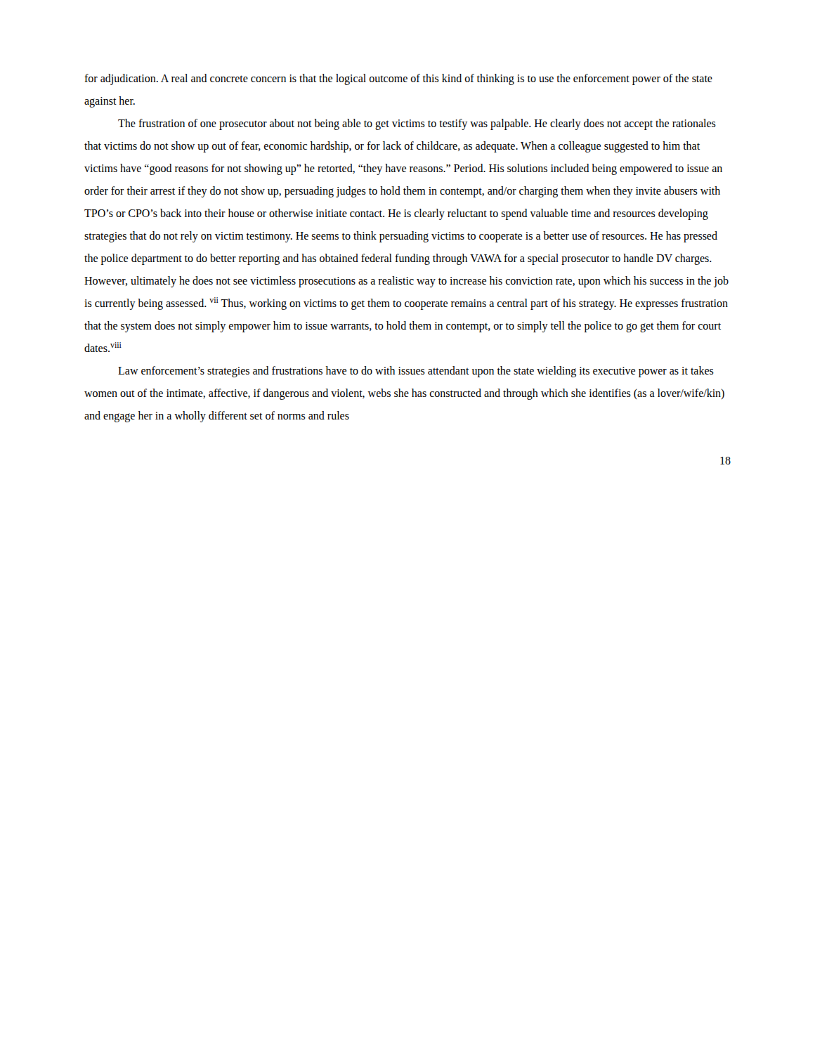for adjudication. A real and concrete concern is that the logical outcome of this kind of thinking is to use the enforcement power of the state against her.
The frustration of one prosecutor about not being able to get victims to testify was palpable. He clearly does not accept the rationales that victims do not show up out of fear, economic hardship, or for lack of childcare, as adequate. When a colleague suggested to him that victims have “good reasons for not showing up” he retorted, “they have reasons.” Period. His solutions included being empowered to issue an order for their arrest if they do not show up, persuading judges to hold them in contempt, and/or charging them when they invite abusers with TPO’s or CPO’s back into their house or otherwise initiate contact. He is clearly reluctant to spend valuable time and resources developing strategies that do not rely on victim testimony. He seems to think persuading victims to cooperate is a better use of resources. He has pressed the police department to do better reporting and has obtained federal funding through VAWA for a special prosecutor to handle DV charges. However, ultimately he does not see victimless prosecutions as a realistic way to increase his conviction rate, upon which his success in the job is currently being assessed. vii Thus, working on victims to get them to cooperate remains a central part of his strategy. He expresses frustration that the system does not simply empower him to issue warrants, to hold them in contempt, or to simply tell the police to go get them for court dates.viii
Law enforcement’s strategies and frustrations have to do with issues attendant upon the state wielding its executive power as it takes women out of the intimate, affective, if dangerous and violent, webs she has constructed and through which she identifies (as a lover/wife/kin) and engage her in a wholly different set of norms and rules
18